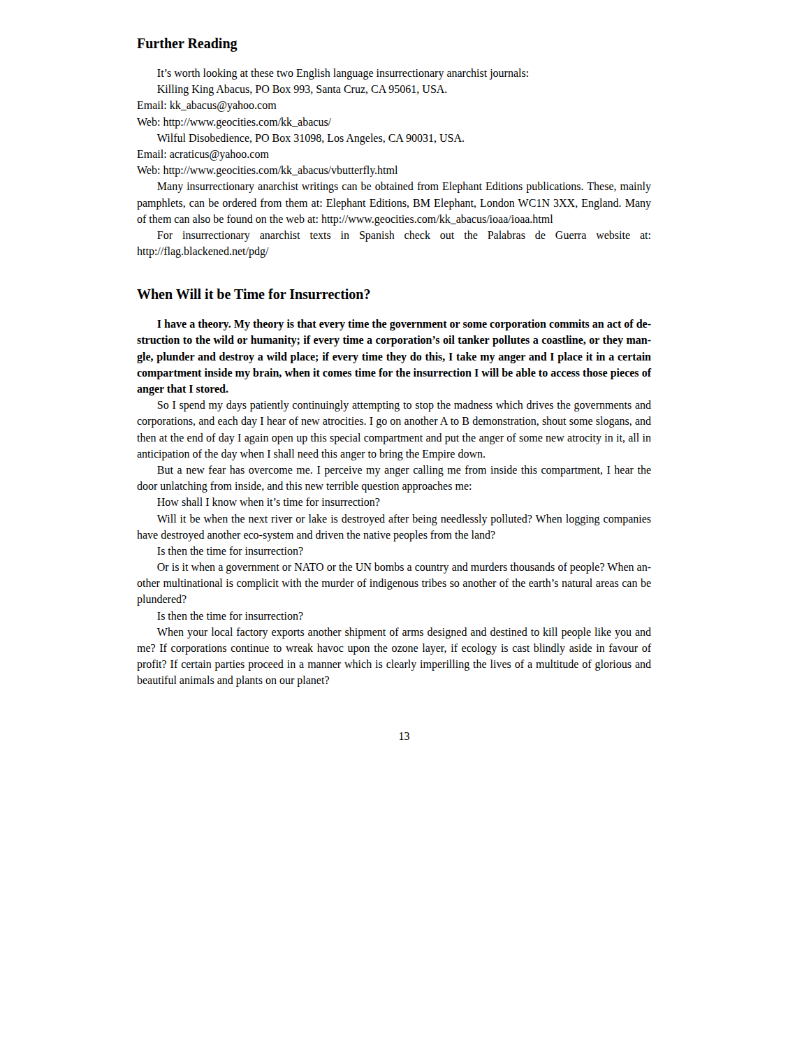Further Reading
It’s worth looking at these two English language insurrectionary anarchist journals:
Killing King Abacus, PO Box 993, Santa Cruz, CA 95061, USA.
Email: kk_abacus@yahoo.com
Web: http://www.geocities.com/kk_abacus/
Wilful Disobedience, PO Box 31098, Los Angeles, CA 90031, USA.
Email: acraticus@yahoo.com
Web: http://www.geocities.com/kk_abacus/vbutterfly.html
Many insurrectionary anarchist writings can be obtained from Elephant Editions publications. These, mainly pamphlets, can be ordered from them at: Elephant Editions, BM Elephant, London WC1N 3XX, England. Many of them can also be found on the web at: http://www.geocities.com/kk_abacus/ioaa/ioaa.html
For insurrectionary anarchist texts in Spanish check out the Palabras de Guerra website at: http://flag.blackened.net/pdg/
When Will it be Time for Insurrection?
I have a theory. My theory is that every time the government or some corporation commits an act of destruction to the wild or humanity; if every time a corporation’s oil tanker pollutes a coastline, or they mangle, plunder and destroy a wild place; if every time they do this, I take my anger and I place it in a certain compartment inside my brain, when it comes time for the insurrection I will be able to access those pieces of anger that I stored.
So I spend my days patiently continuingly attempting to stop the madness which drives the governments and corporations, and each day I hear of new atrocities. I go on another A to B demonstration, shout some slogans, and then at the end of day I again open up this special compartment and put the anger of some new atrocity in it, all in anticipation of the day when I shall need this anger to bring the Empire down.
But a new fear has overcome me. I perceive my anger calling me from inside this compartment, I hear the door unlatching from inside, and this new terrible question approaches me:
How shall I know when it’s time for insurrection?
Will it be when the next river or lake is destroyed after being needlessly polluted? When logging companies have destroyed another eco-system and driven the native peoples from the land?
Is then the time for insurrection?
Or is it when a government or NATO or the UN bombs a country and murders thousands of people? When another multinational is complicit with the murder of indigenous tribes so another of the earth’s natural areas can be plundered?
Is then the time for insurrection?
When your local factory exports another shipment of arms designed and destined to kill people like you and me? If corporations continue to wreak havoc upon the ozone layer, if ecology is cast blindly aside in favour of profit? If certain parties proceed in a manner which is clearly imperilling the lives of a multitude of glorious and beautiful animals and plants on our planet?
13